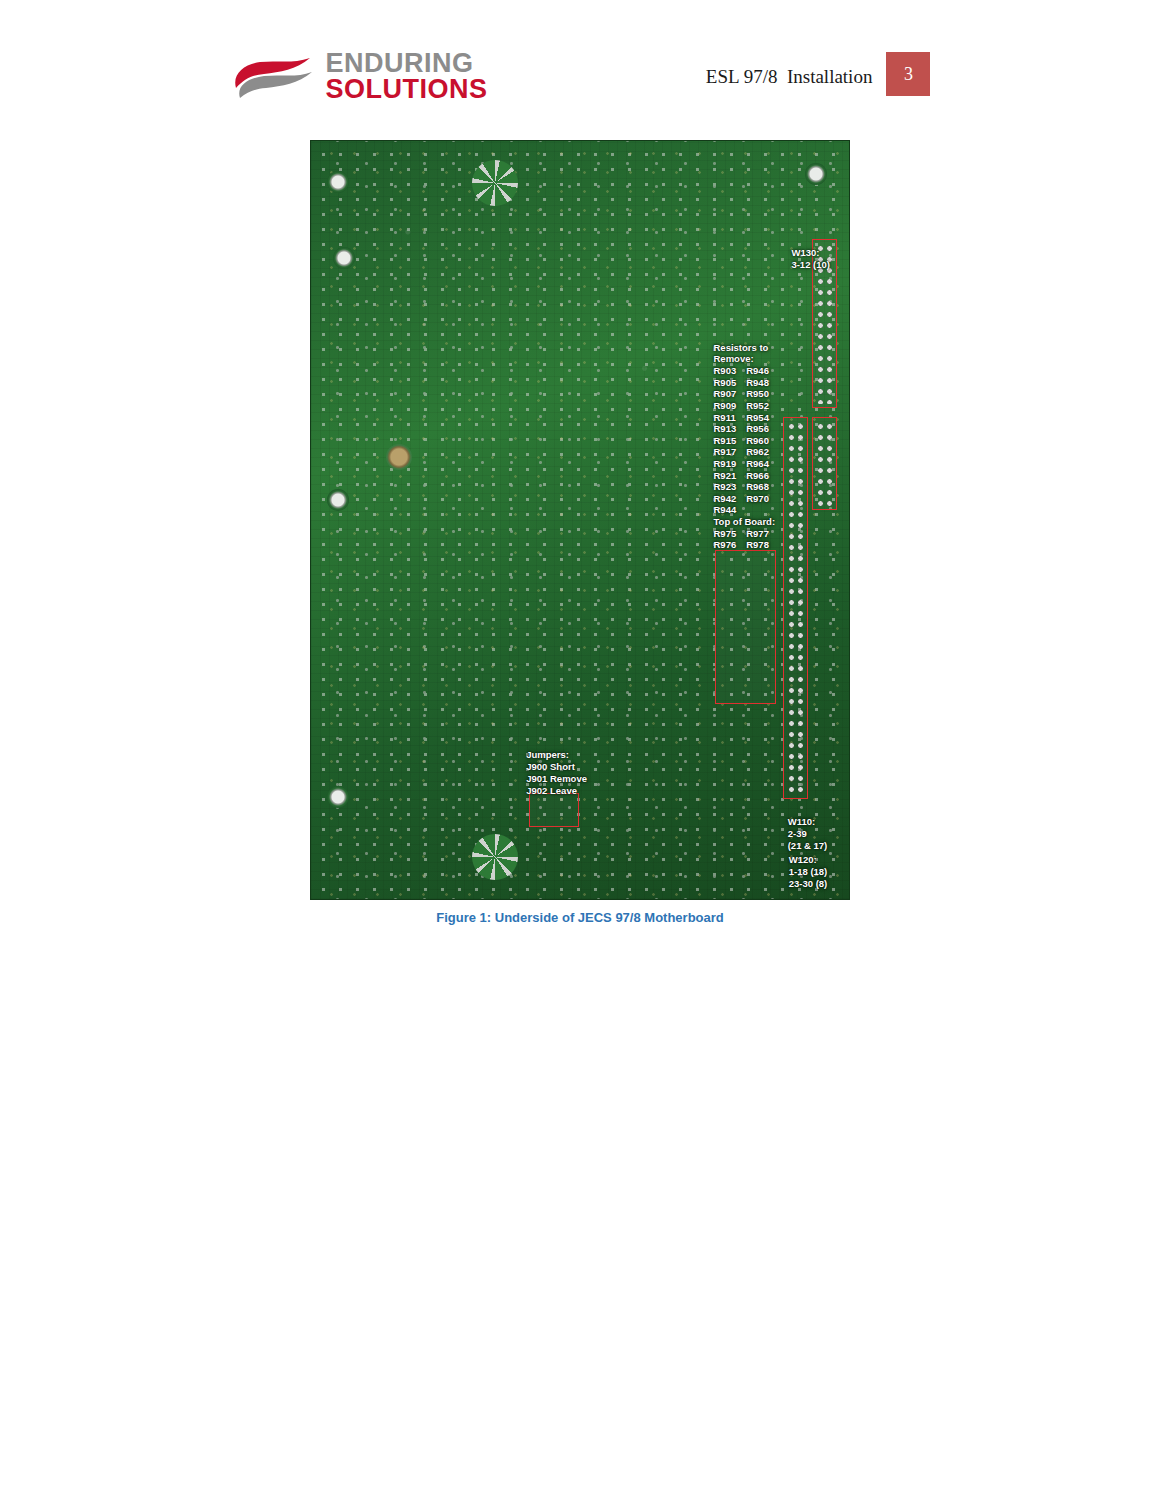ENDURING SOLUTIONS
ESL 97/8 Installation
3
W130:
3-12 (10)
Resistors to
Remove:
| R903 | R946 |
| R905 | R948 |
| R907 | R950 |
| R909 | R952 |
| R911 | R954 |
| R913 | R956 |
| R915 | R960 |
| R917 | R962 |
| R919 | R964 |
| R921 | R966 |
| R923 | R968 |
| R942 | R970 |
| R944 | |
Top of Board:
| R975 | R977 |
| R976 | R978 |
Jumpers:
J900 Short
J901 Remove
J902 Leave
W110:
2-39
(21 & 17)
W120:
1-18 (18)
23-30 (8)
Figure 1: Underside of JECS 97/8 Motherboard